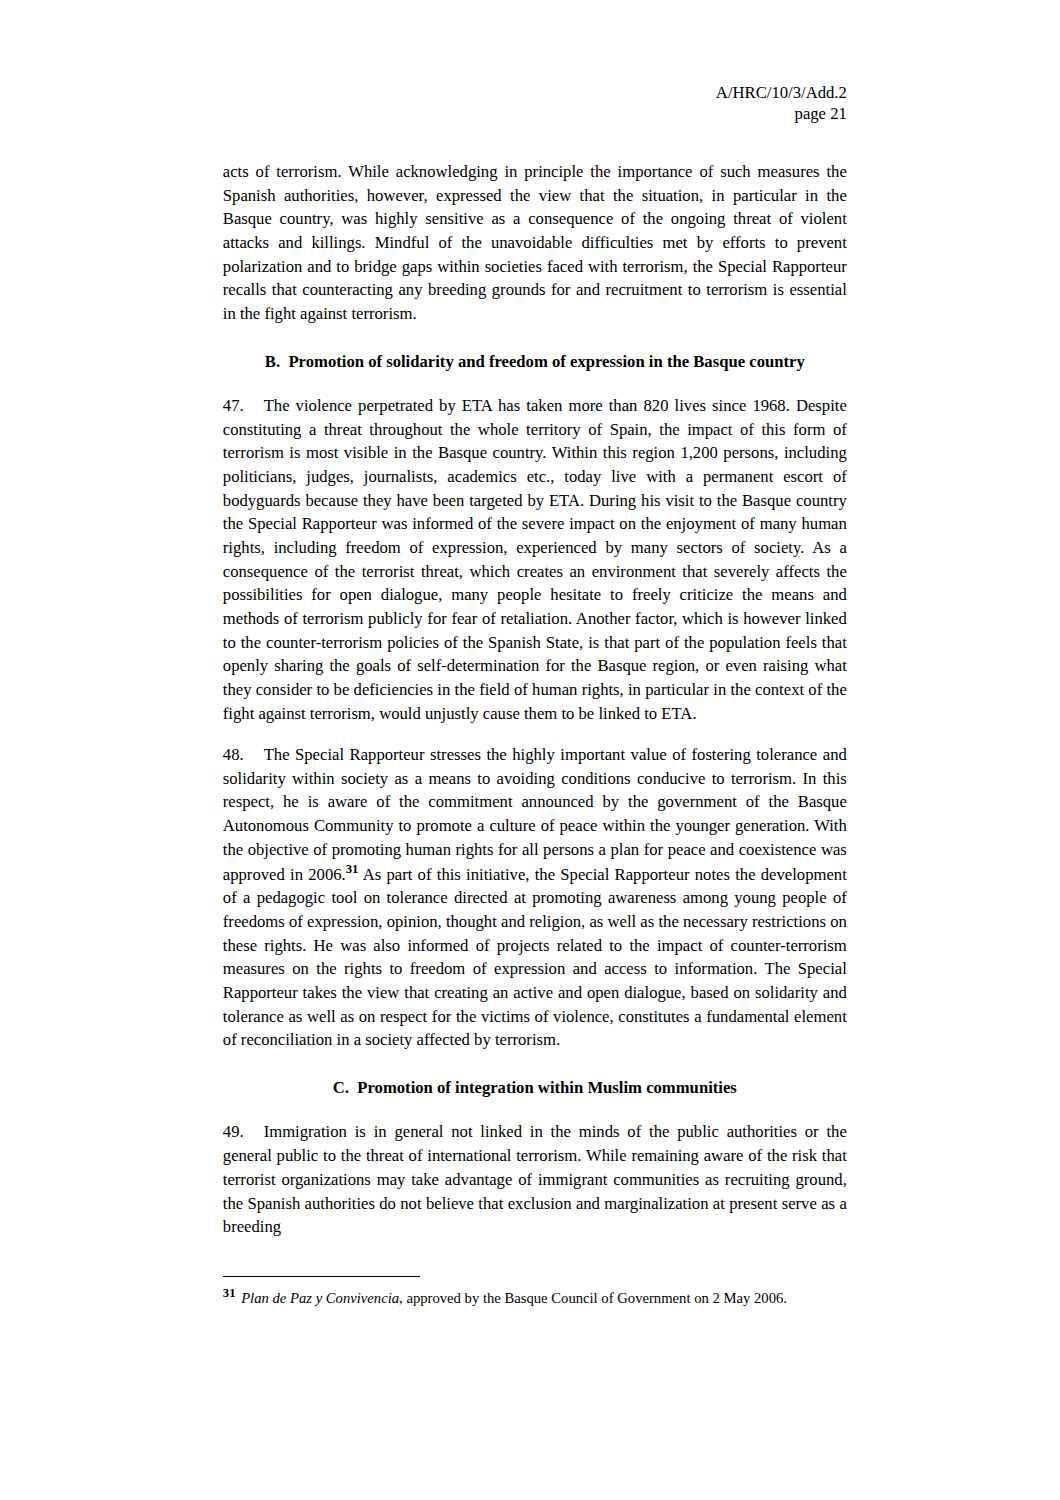A/HRC/10/3/Add.2
page 21
acts of terrorism. While acknowledging in principle the importance of such measures the Spanish authorities, however, expressed the view that the situation, in particular in the Basque country, was highly sensitive as a consequence of the ongoing threat of violent attacks and killings. Mindful of the unavoidable difficulties met by efforts to prevent polarization and to bridge gaps within societies faced with terrorism, the Special Rapporteur recalls that counteracting any breeding grounds for and recruitment to terrorism is essential in the fight against terrorism.
B. Promotion of solidarity and freedom of expression in the Basque country
47. The violence perpetrated by ETA has taken more than 820 lives since 1968. Despite constituting a threat throughout the whole territory of Spain, the impact of this form of terrorism is most visible in the Basque country. Within this region 1,200 persons, including politicians, judges, journalists, academics etc., today live with a permanent escort of bodyguards because they have been targeted by ETA. During his visit to the Basque country the Special Rapporteur was informed of the severe impact on the enjoyment of many human rights, including freedom of expression, experienced by many sectors of society. As a consequence of the terrorist threat, which creates an environment that severely affects the possibilities for open dialogue, many people hesitate to freely criticize the means and methods of terrorism publicly for fear of retaliation. Another factor, which is however linked to the counter-terrorism policies of the Spanish State, is that part of the population feels that openly sharing the goals of self-determination for the Basque region, or even raising what they consider to be deficiencies in the field of human rights, in particular in the context of the fight against terrorism, would unjustly cause them to be linked to ETA.
48. The Special Rapporteur stresses the highly important value of fostering tolerance and solidarity within society as a means to avoiding conditions conducive to terrorism. In this respect, he is aware of the commitment announced by the government of the Basque Autonomous Community to promote a culture of peace within the younger generation. With the objective of promoting human rights for all persons a plan for peace and coexistence was approved in 2006.31 As part of this initiative, the Special Rapporteur notes the development of a pedagogic tool on tolerance directed at promoting awareness among young people of freedoms of expression, opinion, thought and religion, as well as the necessary restrictions on these rights. He was also informed of projects related to the impact of counter-terrorism measures on the rights to freedom of expression and access to information. The Special Rapporteur takes the view that creating an active and open dialogue, based on solidarity and tolerance as well as on respect for the victims of violence, constitutes a fundamental element of reconciliation in a society affected by terrorism.
C. Promotion of integration within Muslim communities
49. Immigration is in general not linked in the minds of the public authorities or the general public to the threat of international terrorism. While remaining aware of the risk that terrorist organizations may take advantage of immigrant communities as recruiting ground, the Spanish authorities do not believe that exclusion and marginalization at present serve as a breeding
31Plan de Paz y Convivencia, approved by the Basque Council of Government on 2 May 2006.